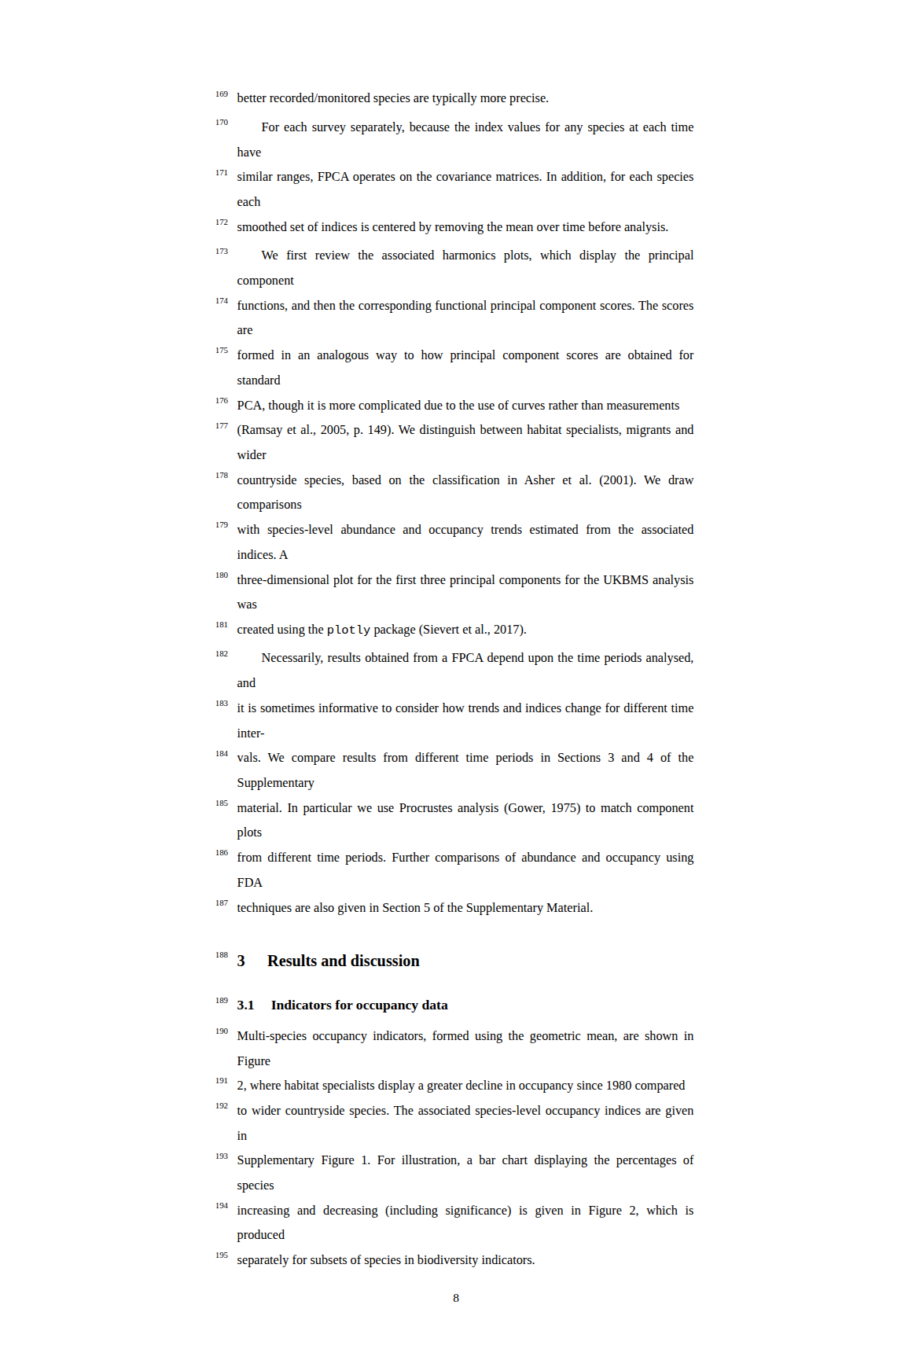169better recorded/monitored species are typically more precise.
170 For each survey separately, because the index values for any species at each time have 171similar ranges, FPCA operates on the covariance matrices. In addition, for each species each 172smoothed set of indices is centered by removing the mean over time before analysis.
173 We first review the associated harmonics plots, which display the principal component 174functions, and then the corresponding functional principal component scores. The scores are 175formed in an analogous way to how principal component scores are obtained for standard 176 PCA, though it is more complicated due to the use of curves rather than measurements 177(Ramsay et al., 2005, p. 149). We distinguish between habitat specialists, migrants and wider 178countryside species, based on the classification in Asher et al. (2001). We draw comparisons 179with species-level abundance and occupancy trends estimated from the associated indices. A 180three-dimensional plot for the first three principal components for the UKBMS analysis was 181created using the plotly package (Sievert et al., 2017).
182 Necessarily, results obtained from a FPCA depend upon the time periods analysed, and 183it is sometimes informative to consider how trends and indices change for different time inter- 184vals. We compare results from different time periods in Sections 3 and 4 of the Supplementary 185material. In particular we use Procrustes analysis (Gower, 1975) to match component plots 186from different time periods. Further comparisons of abundance and occupancy using FDA 187techniques are also given in Section 5 of the Supplementary Material.
1883 Results and discussion
1893.1 Indicators for occupancy data
190 Multi-species occupancy indicators, formed using the geometric mean, are shown in Figure 1912, where habitat specialists display a greater decline in occupancy since 1980 compared 192to wider countryside species. The associated species-level occupancy indices are given in 193 Supplementary Figure 1. For illustration, a bar chart displaying the percentages of species 194increasing and decreasing (including significance) is given in Figure 2, which is produced 195separately for subsets of species in biodiversity indicators.
8